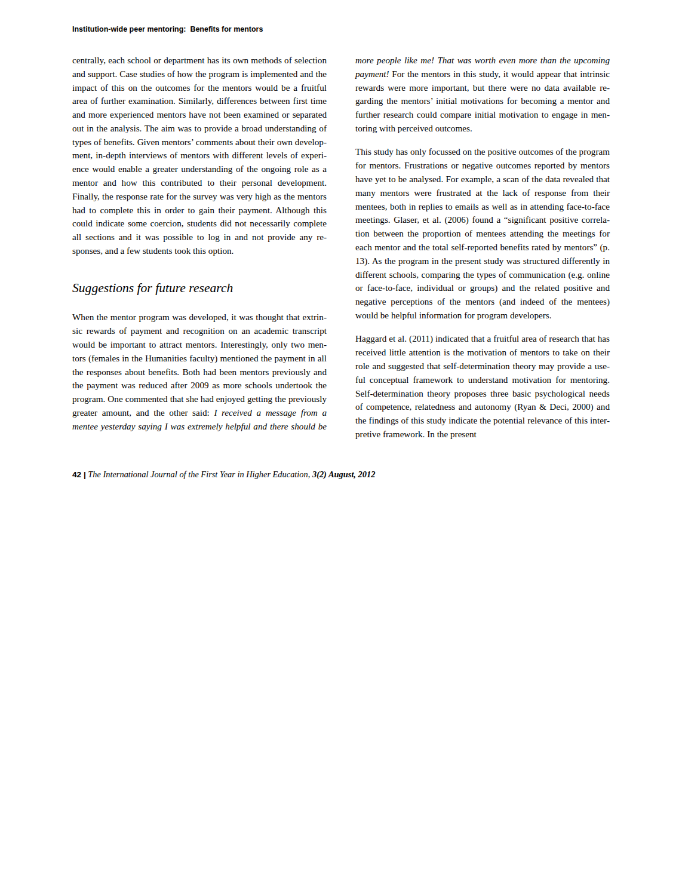Institution-wide peer mentoring: Benefits for mentors
centrally, each school or department has its own methods of selection and support. Case studies of how the program is implemented and the impact of this on the outcomes for the mentors would be a fruitful area of further examination. Similarly, differences between first time and more experienced mentors have not been examined or separated out in the analysis. The aim was to provide a broad understanding of types of benefits. Given mentors’ comments about their own development, in-depth interviews of mentors with different levels of experience would enable a greater understanding of the ongoing role as a mentor and how this contributed to their personal development. Finally, the response rate for the survey was very high as the mentors had to complete this in order to gain their payment. Although this could indicate some coercion, students did not necessarily complete all sections and it was possible to log in and not provide any responses, and a few students took this option.
Suggestions for future research
When the mentor program was developed, it was thought that extrinsic rewards of payment and recognition on an academic transcript would be important to attract mentors. Interestingly, only two mentors (females in the Humanities faculty) mentioned the payment in all the responses about benefits. Both had been mentors previously and the payment was reduced after 2009 as more schools undertook the program. One commented that she had enjoyed getting the previously greater amount, and the other said: I received a message from a mentee yesterday saying I was extremely helpful and there should be more people like me! That was worth even more than the upcoming payment! For the mentors in this study, it would appear that intrinsic rewards were more important, but there were no data available regarding the mentors’ initial motivations for becoming a mentor and further research could compare initial motivation to engage in mentoring with perceived outcomes.
This study has only focussed on the positive outcomes of the program for mentors. Frustrations or negative outcomes reported by mentors have yet to be analysed. For example, a scan of the data revealed that many mentors were frustrated at the lack of response from their mentees, both in replies to emails as well as in attending face-to-face meetings. Glaser, et al. (2006) found a “significant positive correlation between the proportion of mentees attending the meetings for each mentor and the total self-reported benefits rated by mentors” (p. 13). As the program in the present study was structured differently in different schools, comparing the types of communication (e.g. online or face-to-face, individual or groups) and the related positive and negative perceptions of the mentors (and indeed of the mentees) would be helpful information for program developers.
Haggard et al. (2011) indicated that a fruitful area of research that has received little attention is the motivation of mentors to take on their role and suggested that self-determination theory may provide a useful conceptual framework to understand motivation for mentoring. Self-determination theory proposes three basic psychological needs of competence, relatedness and autonomy (Ryan & Deci, 2000) and the findings of this study indicate the potential relevance of this interpretive framework. In the present
42 | The International Journal of the First Year in Higher Education, 3(2) August, 2012